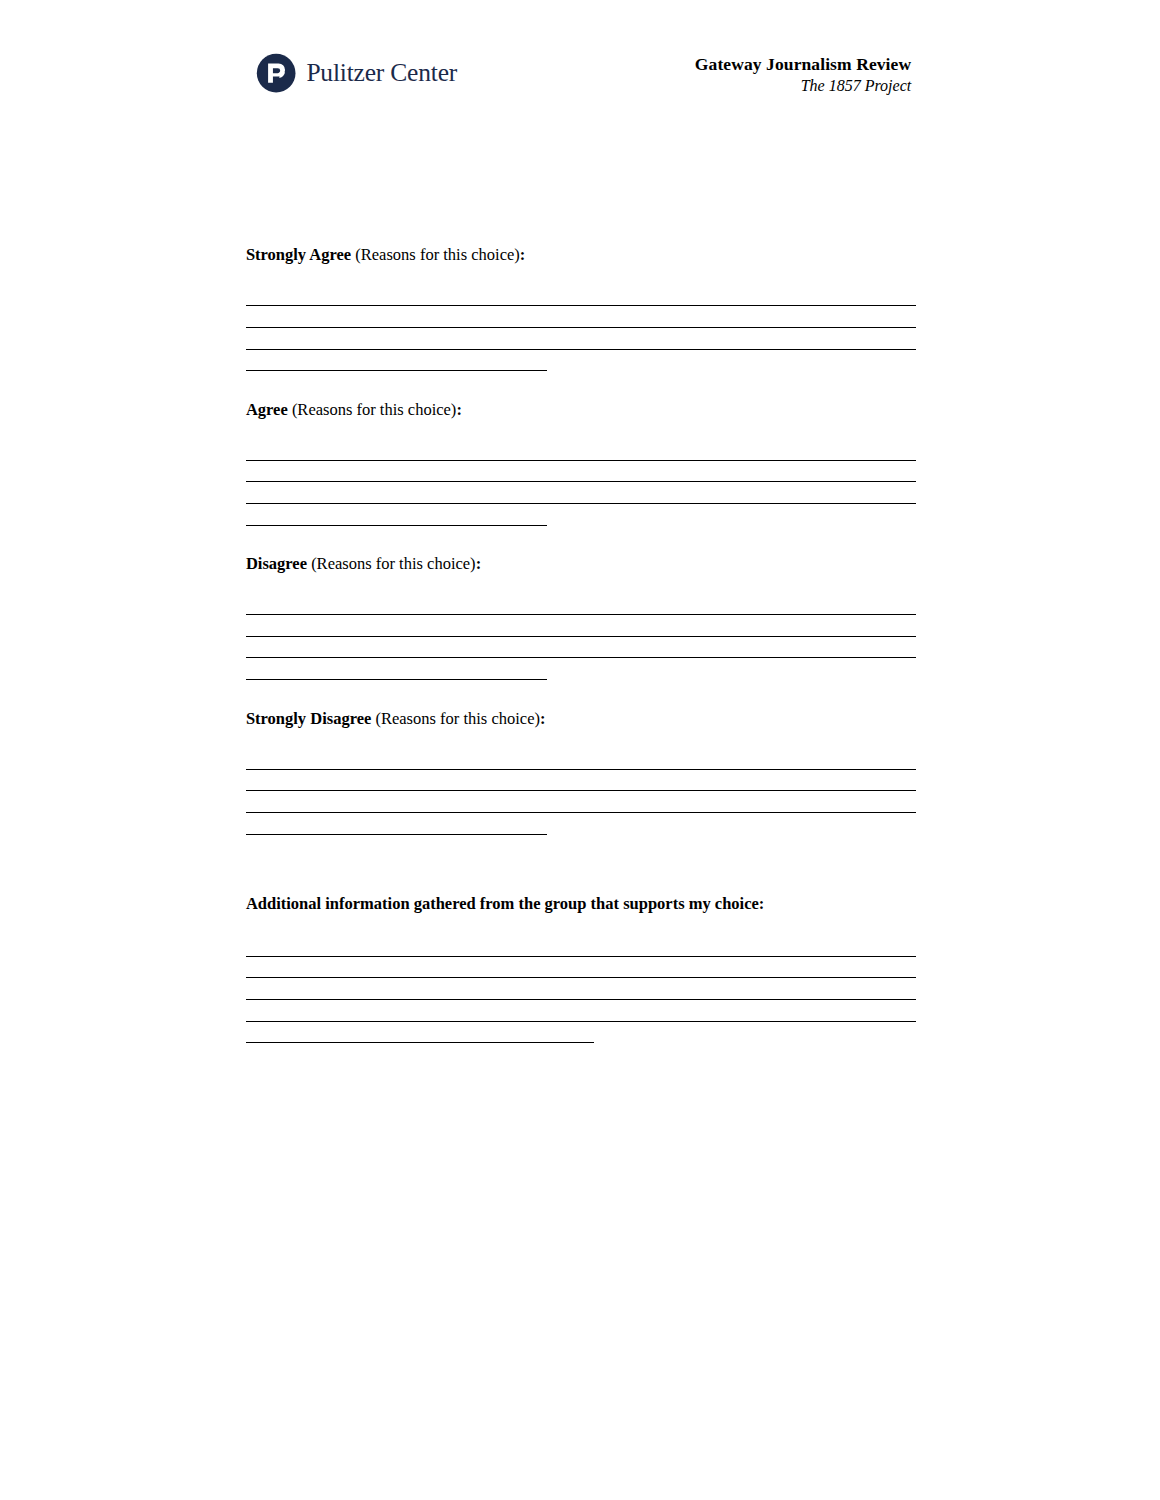Pulitzer Center
Gateway Journalism Review
The 1857 Project
Strongly Agree (Reasons for this choice):
Agree (Reasons for this choice):
Disagree (Reasons for this choice):
Strongly Disagree (Reasons for this choice):
Additional information gathered from the group that supports my choice: